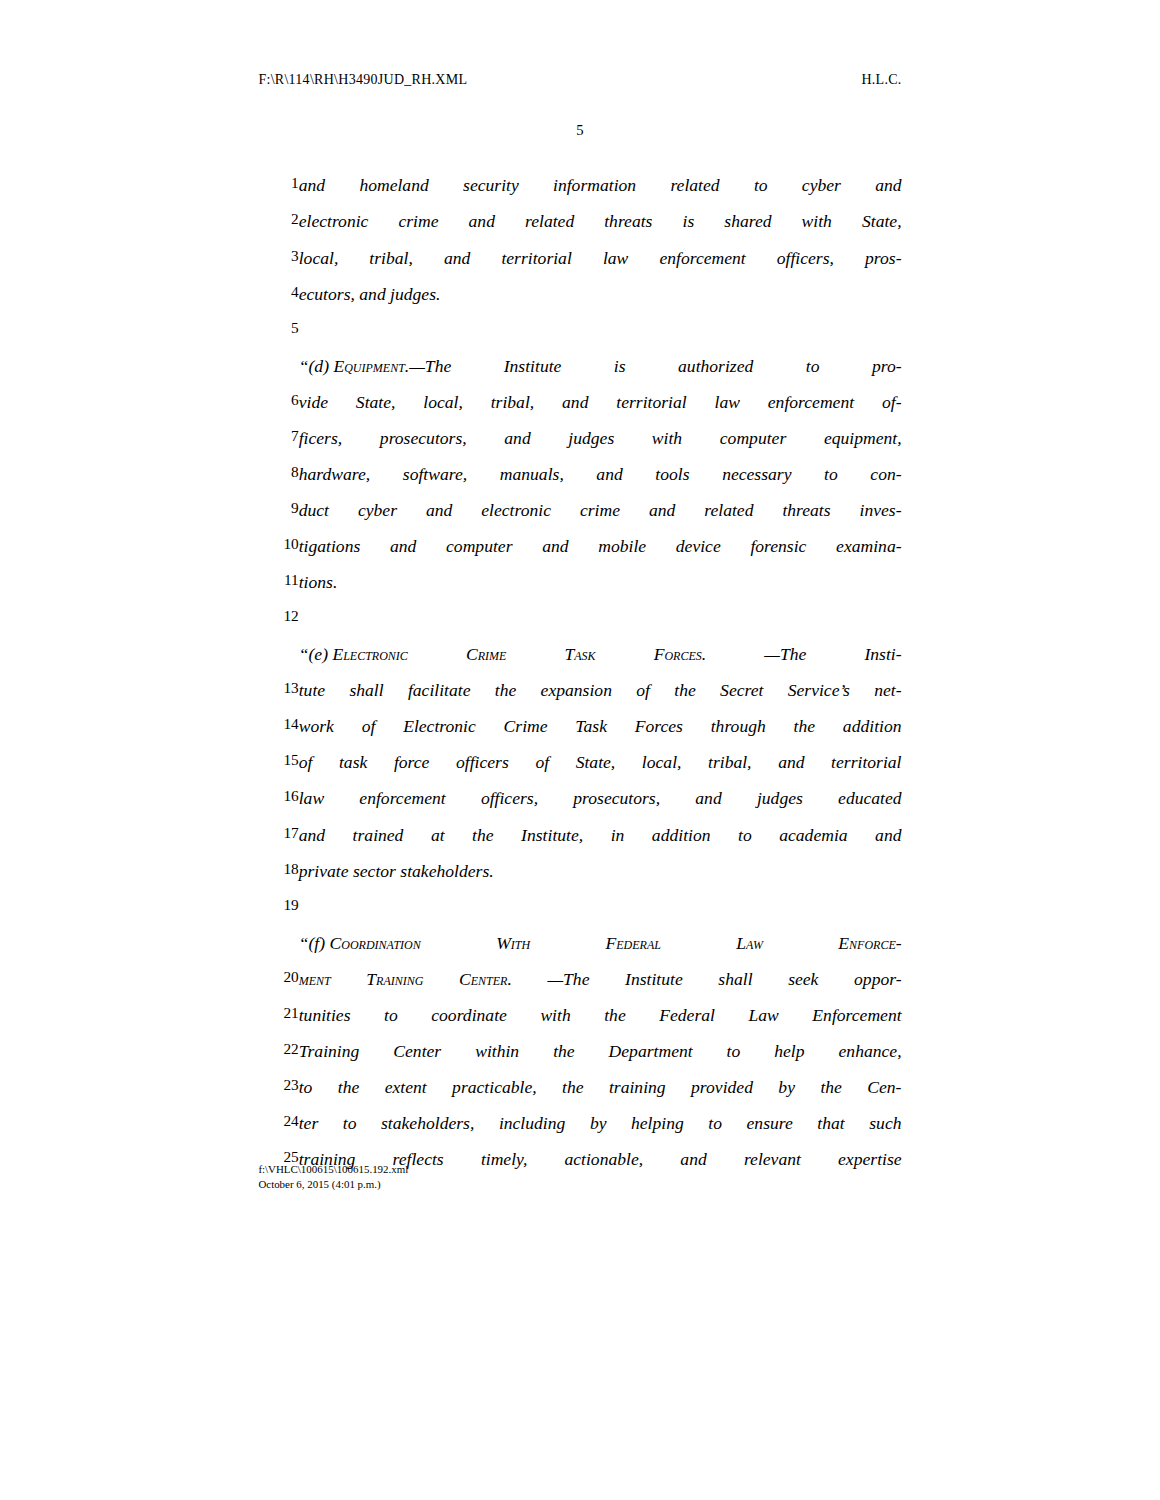F:\R\114\RH\H3490JUD_RH.XML
H.L.C.
5
| 1 | and homeland security information related to cyber and |
| 2 | electronic crime and related threats is shared with State, |
| 3 | local, tribal, and territorial law enforcement officers, pros- |
| 4 | ecutors, and judges. |
| 5 | “(d) Equipment. —The Institute is authorized to pro- |
| 6 | vide State, local, tribal, and territorial law enforcement of- |
| 7 | ficers, prosecutors, and judges with computer equipment, |
| 8 | hardware, software, manuals, and tools necessary to con- |
| 9 | duct cyber and electronic crime and related threats inves- |
| 10 | tigations and computer and mobile device forensic examina- |
| 11 | tions. |
| 12 | “(e) Electronic Crime Task Forces. —The Insti- |
| 13 | tute shall facilitate the expansion of the Secret Service’s net- |
| 14 | work of Electronic Crime Task Forces through the addition |
| 15 | of task force officers of State, local, tribal, and territorial |
| 16 | law enforcement officers, prosecutors, and judges educated |
| 17 | and trained at the Institute, in addition to academia and |
| 18 | private sector stakeholders. |
| 19 | “(f) Coordination With Federal Law Enforce- |
| 20 | ment Training Center. —The Institute shall seek oppor- |
| 21 | tunities to coordinate with the Federal Law Enforcement |
| 22 | Training Center within the Department to help enhance, |
| 23 | to the extent practicable, the training provided by the Cen- |
| 24 | ter to stakeholders, including by helping to ensure that such |
| 25 | training reflects timely, actionable, and relevant expertise |
f:\VHLC\100615\100615.192.xml
October 6, 2015 (4:01 p.m.)